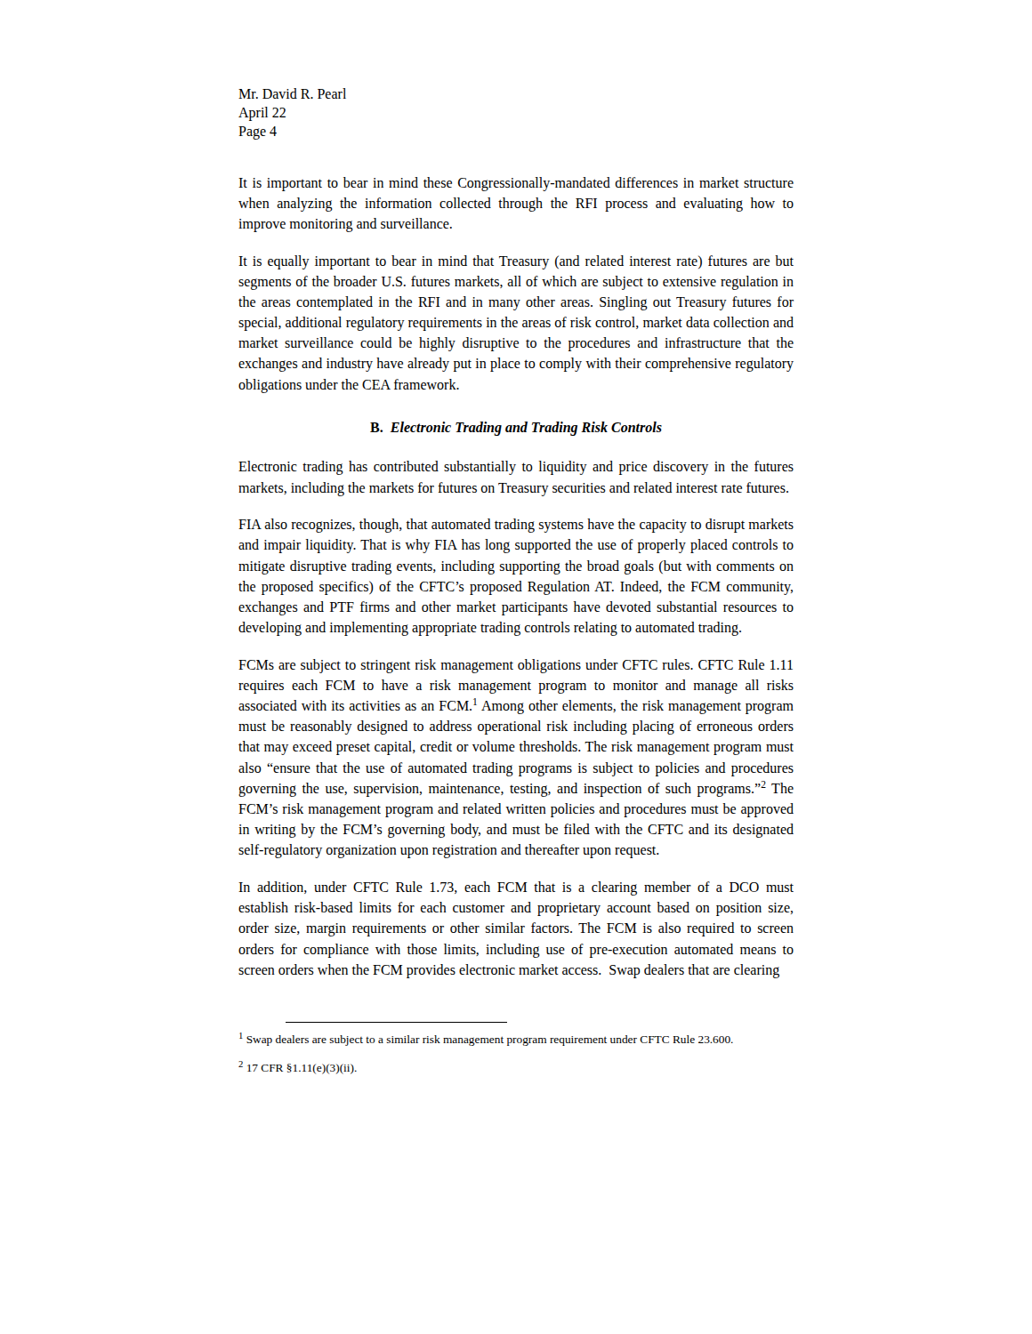Mr. David R. Pearl
April 22
Page 4
It is important to bear in mind these Congressionally-mandated differences in market structure when analyzing the information collected through the RFI process and evaluating how to improve monitoring and surveillance.
It is equally important to bear in mind that Treasury (and related interest rate) futures are but segments of the broader U.S. futures markets, all of which are subject to extensive regulation in the areas contemplated in the RFI and in many other areas. Singling out Treasury futures for special, additional regulatory requirements in the areas of risk control, market data collection and market surveillance could be highly disruptive to the procedures and infrastructure that the exchanges and industry have already put in place to comply with their comprehensive regulatory obligations under the CEA framework.
B. Electronic Trading and Trading Risk Controls
Electronic trading has contributed substantially to liquidity and price discovery in the futures markets, including the markets for futures on Treasury securities and related interest rate futures.
FIA also recognizes, though, that automated trading systems have the capacity to disrupt markets and impair liquidity. That is why FIA has long supported the use of properly placed controls to mitigate disruptive trading events, including supporting the broad goals (but with comments on the proposed specifics) of the CFTC’s proposed Regulation AT. Indeed, the FCM community, exchanges and PTF firms and other market participants have devoted substantial resources to developing and implementing appropriate trading controls relating to automated trading.
FCMs are subject to stringent risk management obligations under CFTC rules. CFTC Rule 1.11 requires each FCM to have a risk management program to monitor and manage all risks associated with its activities as an FCM.1 Among other elements, the risk management program must be reasonably designed to address operational risk including placing of erroneous orders that may exceed preset capital, credit or volume thresholds. The risk management program must also “ensure that the use of automated trading programs is subject to policies and procedures governing the use, supervision, maintenance, testing, and inspection of such programs.”2 The FCM’s risk management program and related written policies and procedures must be approved in writing by the FCM’s governing body, and must be filed with the CFTC and its designated self-regulatory organization upon registration and thereafter upon request.
In addition, under CFTC Rule 1.73, each FCM that is a clearing member of a DCO must establish risk-based limits for each customer and proprietary account based on position size, order size, margin requirements or other similar factors. The FCM is also required to screen orders for compliance with those limits, including use of pre-execution automated means to screen orders when the FCM provides electronic market access. Swap dealers that are clearing
1 Swap dealers are subject to a similar risk management program requirement under CFTC Rule 23.600.
2 17 CFR §1.11(e)(3)(ii).